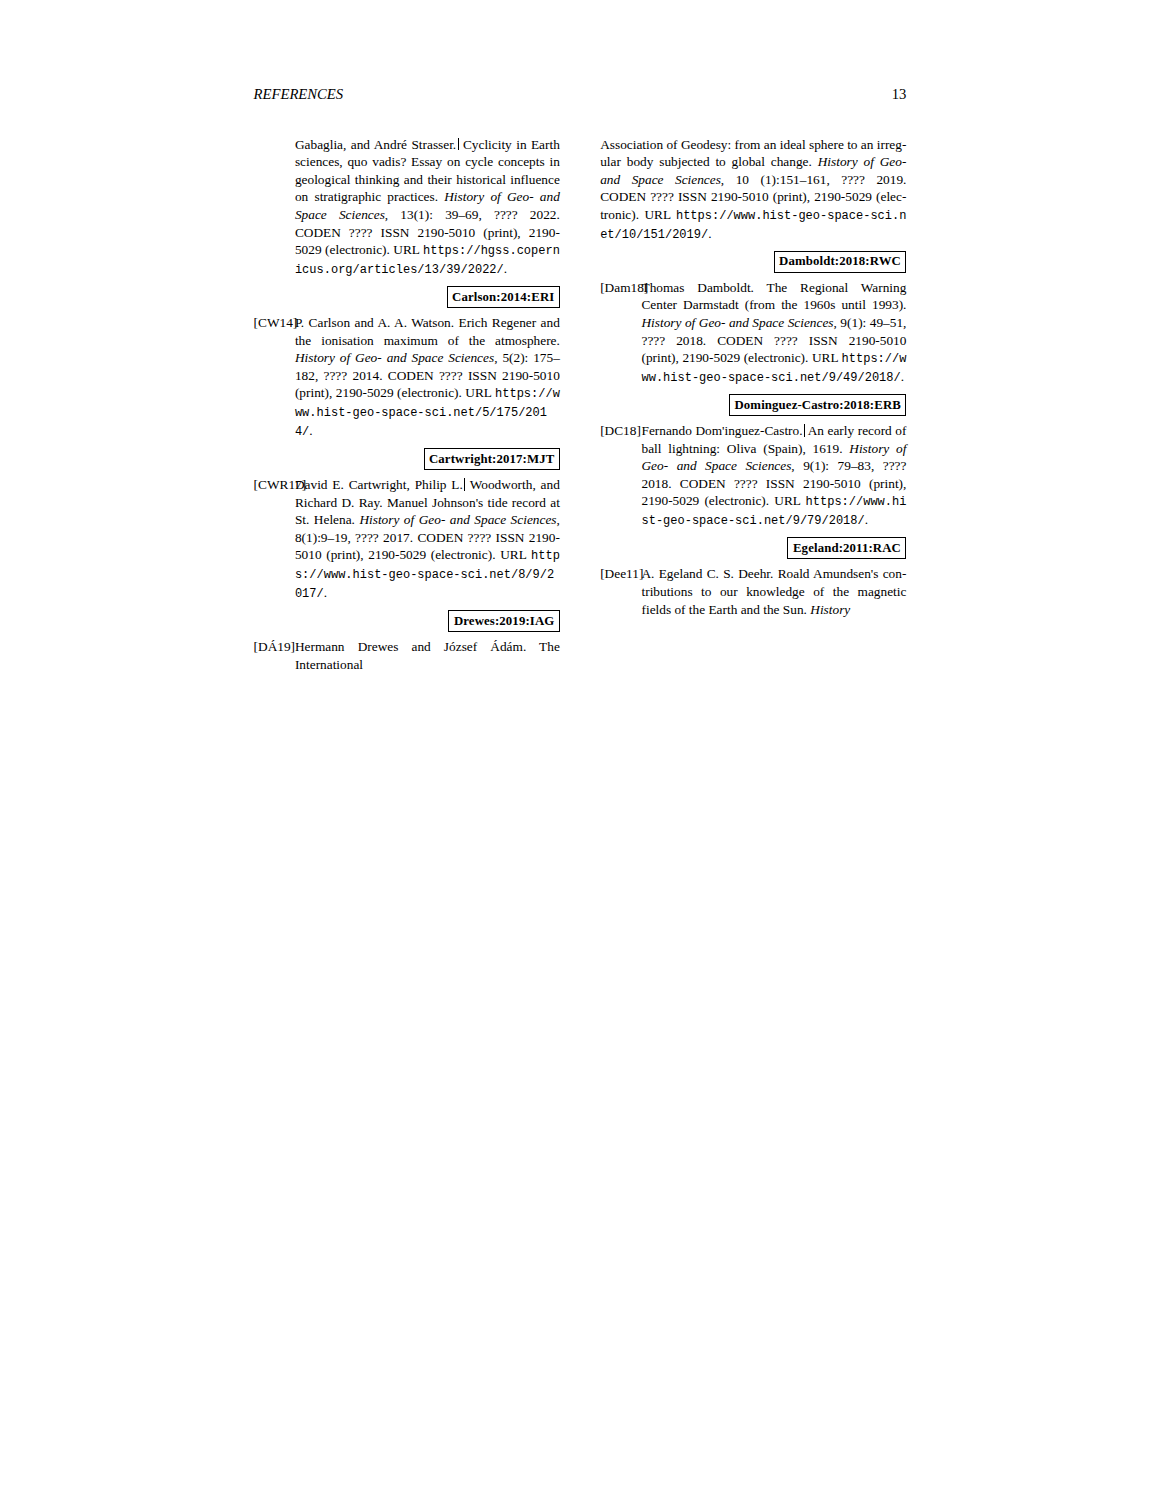REFERENCES
13
Gabaglia, and André Strasser. Cyclicity in Earth sciences, quo vadis? Essay on cycle concepts in geological thinking and their historical influence on stratigraphic practices. History of Geo- and Space Sciences, 13(1): 39–69, ???? 2022. CODEN ???? ISSN 2190-5010 (print), 2190-5029 (electronic). URL https://hgss.copernicus.org/articles/13/39/2022/.
Carlson:2014:ERI
[CW14]
P. Carlson and A. A. Watson. Erich Regener and the ionisation maximum of the atmosphere. History of Geo- and Space Sciences, 5(2): 175–182, ???? 2014. CODEN ???? ISSN 2190-5010 (print), 2190-5029 (electronic). URL https://www.hist-geo-space-sci.net/5/175/2014/.
Cartwright:2017:MJT
[CWR17]
David E. Cartwright, Philip L. Woodworth, and Richard D. Ray. Manuel Johnson's tide record at St. Helena. History of Geo- and Space Sciences, 8(1):9–19, ???? 2017. CODEN ???? ISSN 2190-5010 (print), 2190-5029 (electronic). URL https://www.hist-geo-space-sci.net/8/9/2017/.
Drewes:2019:IAG
[DÁ19]
Hermann Drewes and József Ádám. The International
Association of Geodesy: from an ideal sphere to an irregular body subjected to global change. History of Geo- and Space Sciences, 10 (1):151–161, ???? 2019. CODEN ???? ISSN 2190-5010 (print), 2190-5029 (electronic). URL https://www.hist-geo-space-sci.net/10/151/2019/.
Damboldt:2018:RWC
[Dam18]
Thomas Damboldt. The Regional Warning Center Darmstadt (from the 1960s until 1993). History of Geo- and Space Sciences, 9(1): 49–51, ???? 2018. CODEN ???? ISSN 2190-5010 (print), 2190-5029 (electronic). URL https://www.hist-geo-space-sci.net/9/49/2018/.
Dominguez-Castro:2018:ERB
[DC18]
Fernando Dom'inguez-Castro. An early record of ball lightning: Oliva (Spain), 1619. History of Geo- and Space Sciences, 9(1): 79–83, ???? 2018. CODEN ???? ISSN 2190-5010 (print), 2190-5029 (electronic). URL https://www.hist-geo-space-sci.net/9/79/2018/.
Egeland:2011:RAC
[Dee11]
A. Egeland C. S. Deehr. Roald Amundsen's contributions to our knowledge of the magnetic fields of the Earth and the Sun. History